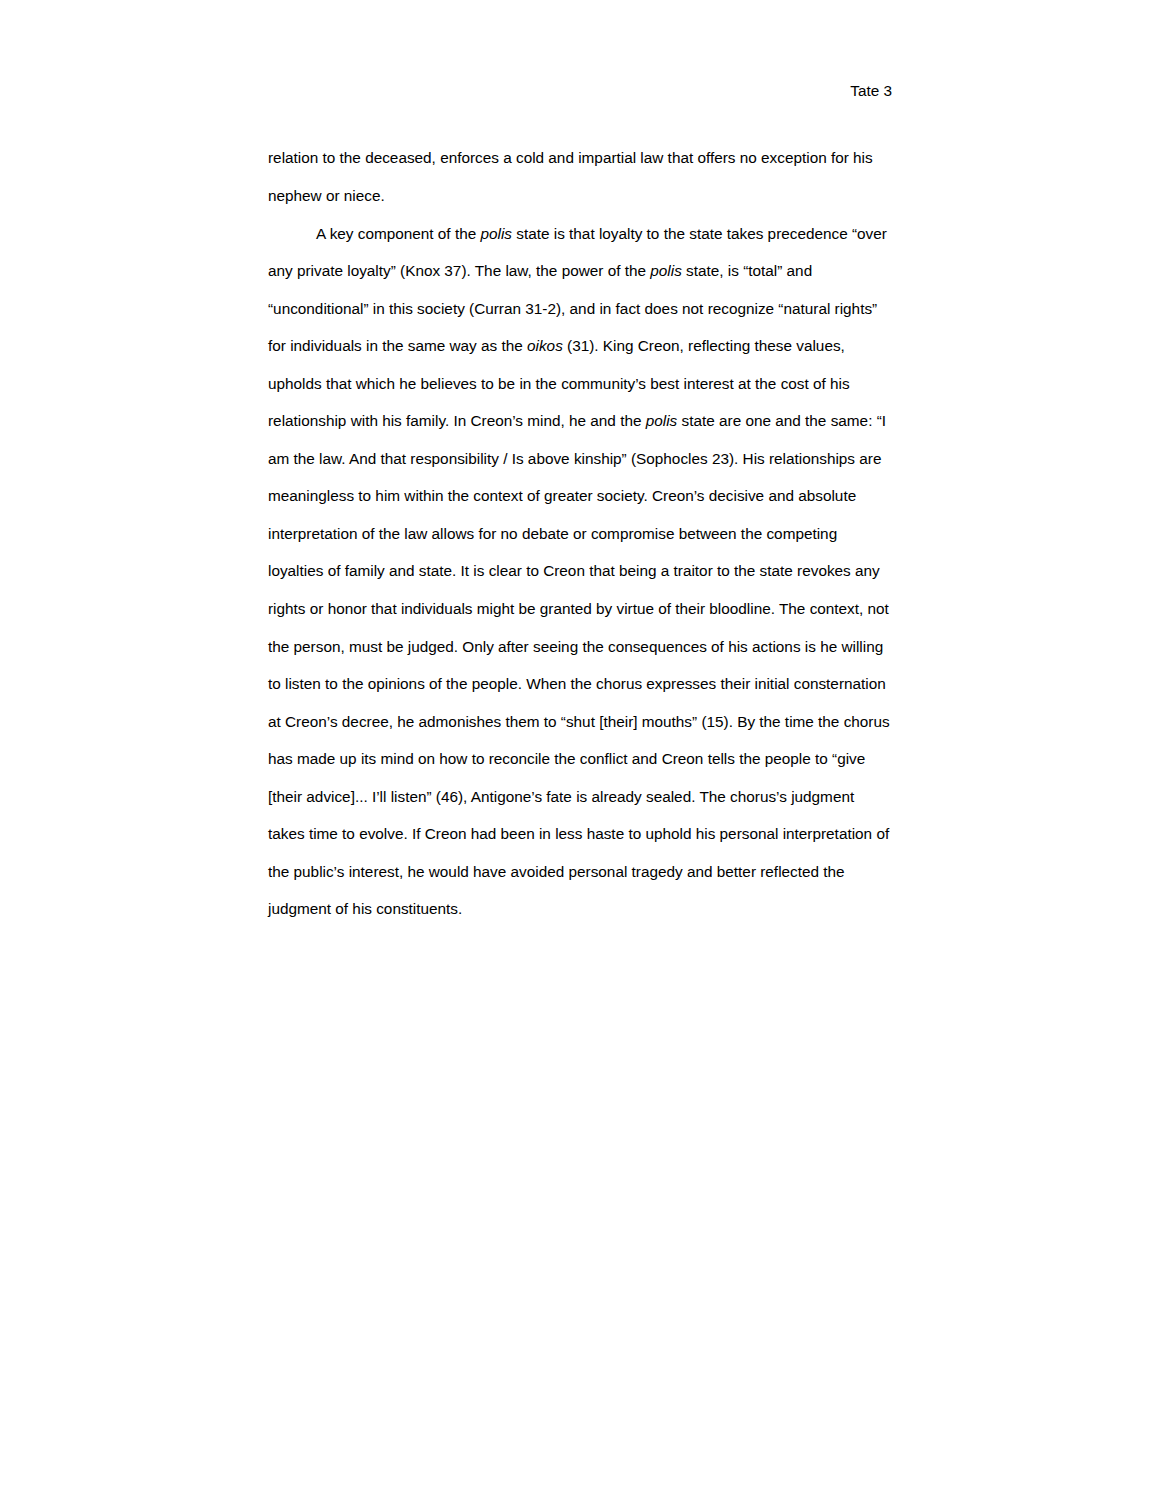Tate 3
relation to the deceased, enforces a cold and impartial law that offers no exception for his nephew or niece.
A key component of the polis state is that loyalty to the state takes precedence “over any private loyalty” (Knox 37). The law, the power of the polis state, is “total” and “unconditional” in this society (Curran 31-2), and in fact does not recognize “natural rights” for individuals in the same way as the oikos (31). King Creon, reflecting these values, upholds that which he believes to be in the community’s best interest at the cost of his relationship with his family. In Creon’s mind, he and the polis state are one and the same: “I am the law. And that responsibility / Is above kinship” (Sophocles 23). His relationships are meaningless to him within the context of greater society. Creon’s decisive and absolute interpretation of the law allows for no debate or compromise between the competing loyalties of family and state. It is clear to Creon that being a traitor to the state revokes any rights or honor that individuals might be granted by virtue of their bloodline. The context, not the person, must be judged. Only after seeing the consequences of his actions is he willing to listen to the opinions of the people. When the chorus expresses their initial consternation at Creon’s decree, he admonishes them to “shut [their] mouths” (15). By the time the chorus has made up its mind on how to reconcile the conflict and Creon tells the people to “give [their advice]... I’ll listen” (46), Antigone’s fate is already sealed. The chorus’s judgment takes time to evolve. If Creon had been in less haste to uphold his personal interpretation of the public’s interest, he would have avoided personal tragedy and better reflected the judgment of his constituents.